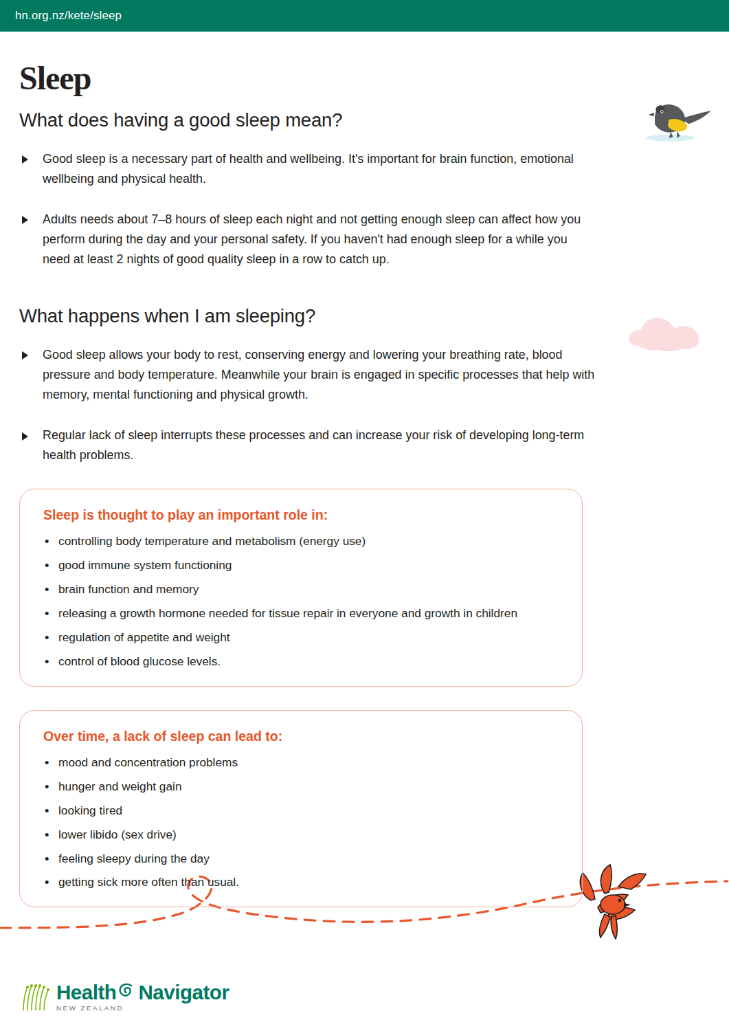hn.org.nz/kete/sleep
Sleep
What does having a good sleep mean?
Good sleep is a necessary part of health and wellbeing. It's important for brain function, emotional wellbeing and physical health.
Adults needs about 7–8 hours of sleep each night and not getting enough sleep can affect how you perform during the day and your personal safety. If you haven't had enough sleep for a while you need at least 2 nights of good quality sleep in a row to catch up.
What happens when I am sleeping?
Good sleep allows your body to rest, conserving energy and lowering your breathing rate, blood pressure and body temperature. Meanwhile your brain is engaged in specific processes that help with memory, mental functioning and physical growth.
Regular lack of sleep interrupts these processes and can increase your risk of developing long-term health problems.
Sleep is thought to play an important role in:
controlling body temperature and metabolism (energy use)
good immune system functioning
brain function and memory
releasing a growth hormone needed for tissue repair in everyone and growth in children
regulation of appetite and weight
control of blood glucose levels.
Over time, a lack of sleep can lead to:
mood and concentration problems
hunger and weight gain
looking tired
lower libido (sex drive)
feeling sleepy during the day
getting sick more often than usual.
Health Navigator
NEW ZEALAND